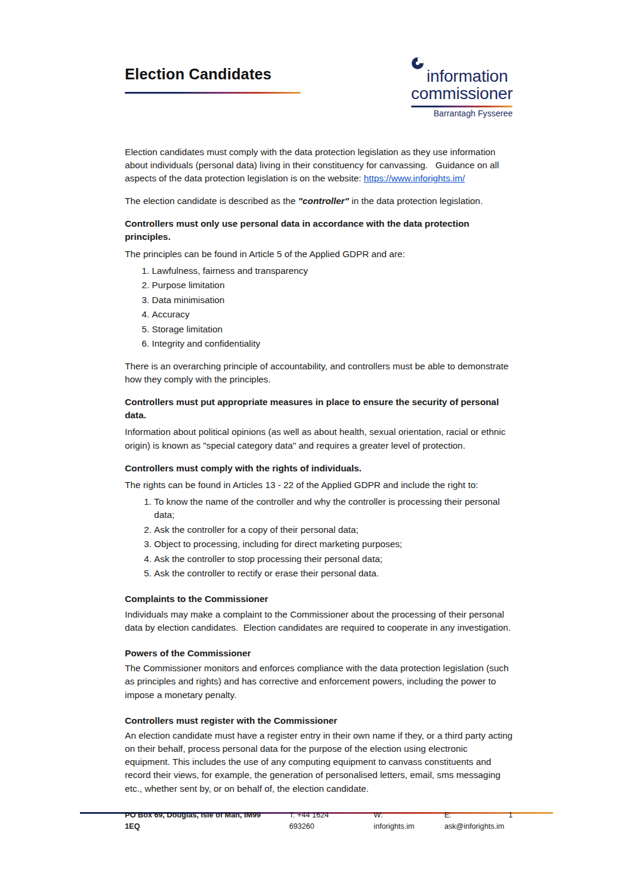Election Candidates
information commissioner
Barrantagh Fysseree
Election candidates must comply with the data protection legislation as they use information about individuals (personal data) living in their constituency for canvassing. Guidance on all aspects of the data protection legislation is on the website: https://www.inforights.im/
The election candidate is described as the "controller" in the data protection legislation.
Controllers must only use personal data in accordance with the data protection principles.
The principles can be found in Article 5 of the Applied GDPR and are:
Lawfulness, fairness and transparency
Purpose limitation
Data minimisation
Accuracy
Storage limitation
Integrity and confidentiality
There is an overarching principle of accountability, and controllers must be able to demonstrate how they comply with the principles.
Controllers must put appropriate measures in place to ensure the security of personal data.
Information about political opinions (as well as about health, sexual orientation, racial or ethnic origin) is known as "special category data" and requires a greater level of protection.
Controllers must comply with the rights of individuals.
The rights can be found in Articles 13 - 22 of the Applied GDPR and include the right to:
To know the name of the controller and why the controller is processing their personal data;
Ask the controller for a copy of their personal data;
Object to processing, including for direct marketing purposes;
Ask the controller to stop processing their personal data;
Ask the controller to rectify or erase their personal data.
Complaints to the Commissioner
Individuals may make a complaint to the Commissioner about the processing of their personal data by election candidates. Election candidates are required to cooperate in any investigation.
Powers of the Commissioner
The Commissioner monitors and enforces compliance with the data protection legislation (such as principles and rights) and has corrective and enforcement powers, including the power to impose a monetary penalty.
Controllers must register with the Commissioner
An election candidate must have a register entry in their own name if they, or a third party acting on their behalf, process personal data for the purpose of the election using electronic equipment. This includes the use of any computing equipment to canvass constituents and record their views, for example, the generation of personalised letters, email, sms messaging etc., whether sent by, or on behalf of, the election candidate.
PO Box 69, Douglas, Isle of Man, IM99 1EQ T: +44 1624 693260 W: inforights.im E: ask@inforights.im 1